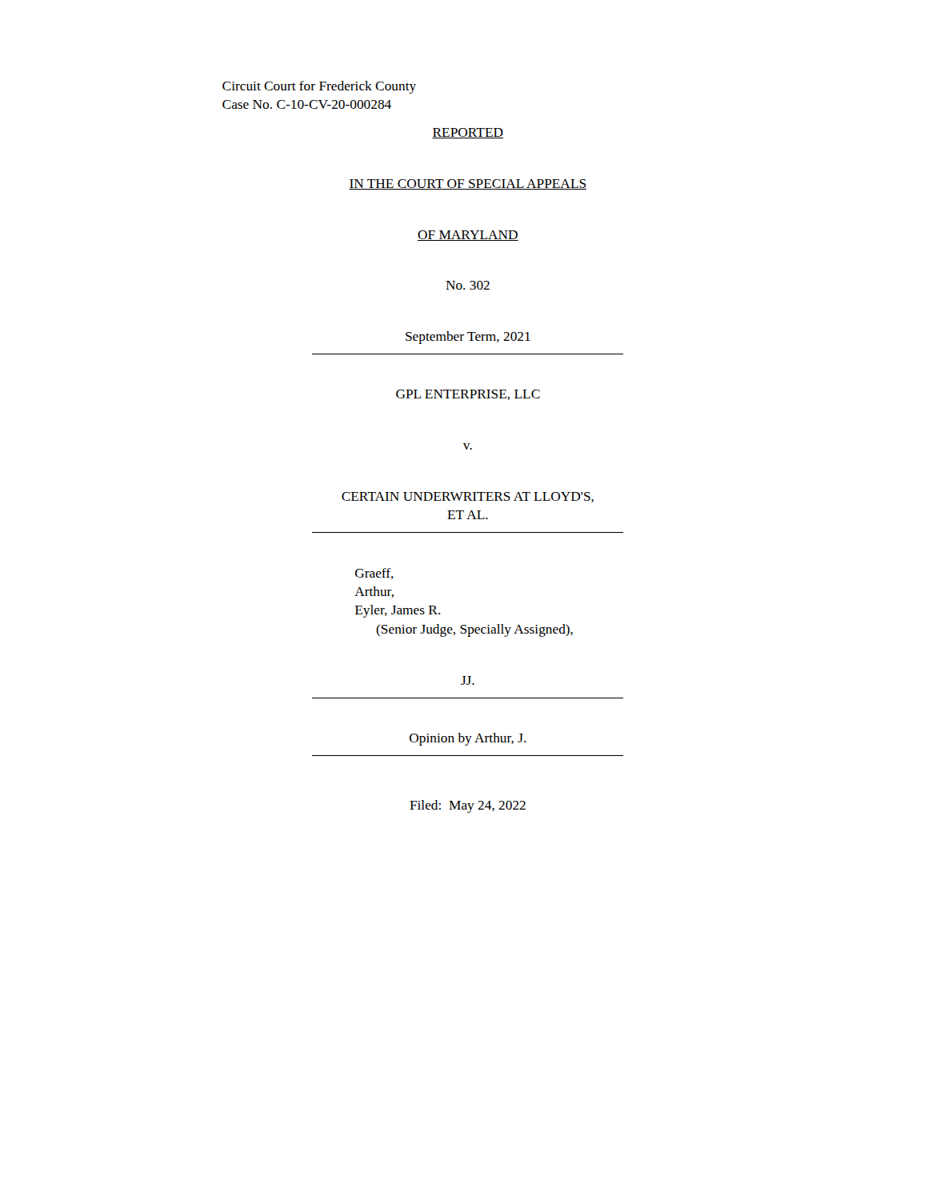Circuit Court for Frederick County
Case No. C-10-CV-20-000284
REPORTED
IN THE COURT OF SPECIAL APPEALS
OF MARYLAND
No. 302
September Term, 2021
GPL ENTERPRISE, LLC
v.
CERTAIN UNDERWRITERS AT LLOYD'S,
ET AL.
Graeff,
Arthur,
Eyler, James R.
(Senior Judge, Specially Assigned),
JJ.
Opinion by Arthur, J.
Filed: May 24, 2022